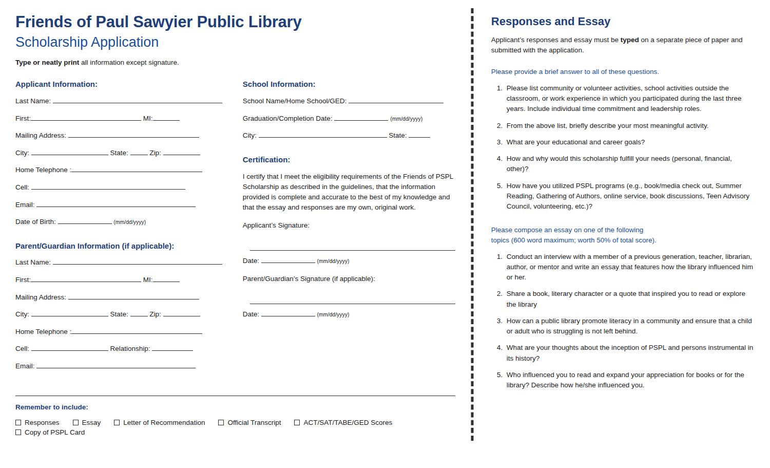Friends of Paul Sawyier Public Library
Scholarship Application
Type or neatly print all information except signature.
Applicant Information:
Last Name:
First: MI:
Mailing Address:
City: State: Zip:
Home Telephone :
Cell:
Email:
Date of Birth: (mm/dd/yyyy)
Parent/Guardian Information (if applicable):
Last Name:
First: MI:
Mailing Address:
City: State: Zip:
Home Telephone :
Cell: Relationship:
Email:
School Information:
School Name/Home School/GED:
Graduation/Completion Date: (mm/dd/yyyy)
City: State:
Certification:
I certify that I meet the eligibility requirements of the Friends of PSPL Scholarship as described in the guidelines, that the information provided is complete and accurate to the best of my knowledge and that the essay and responses are my own, original work.
Applicant’s Signature:
Date: (mm/dd/yyyy)
Parent/Guardian’s Signature (if applicable):
Date: (mm/dd/yyyy)
Remember to include:
Responses Essay Letter of Recommendation Official Transcript ACT/SAT/TABE/GED Scores Copy of PSPL Card
Responses and Essay
Applicant’s responses and essay must be typed on a separate piece of paper and submitted with the application.
Please provide a brief answer to all of these questions.
Please list community or volunteer activities, school activities outside the classroom, or work experience in which you participated during the last three years. Include individual time commitment and leadership roles.
From the above list, briefly describe your most meaningful activity.
What are your educational and career goals?
How and why would this scholarship fulfill your needs (personal, financial, other)?
How have you utilized PSPL programs (e.g., book/media check out, Summer Reading, Gathering of Authors, online service, book discussions, Teen Advisory Council, volunteering, etc.)?
Please compose an essay on one of the following
topics (600 word maximum; worth 50% of total score).
Conduct an interview with a member of a previous generation, teacher, librarian, author, or mentor and write an essay that features how the library influenced him or her.
Share a book, literary character or a quote that inspired you to read or explore the library
How can a public library promote literacy in a community and ensure that a child or adult who is struggling is not left behind.
What are your thoughts about the inception of PSPL and persons instrumental in its history?
Who influenced you to read and expand your appreciation for books or for the library? Describe how he/she influenced you.